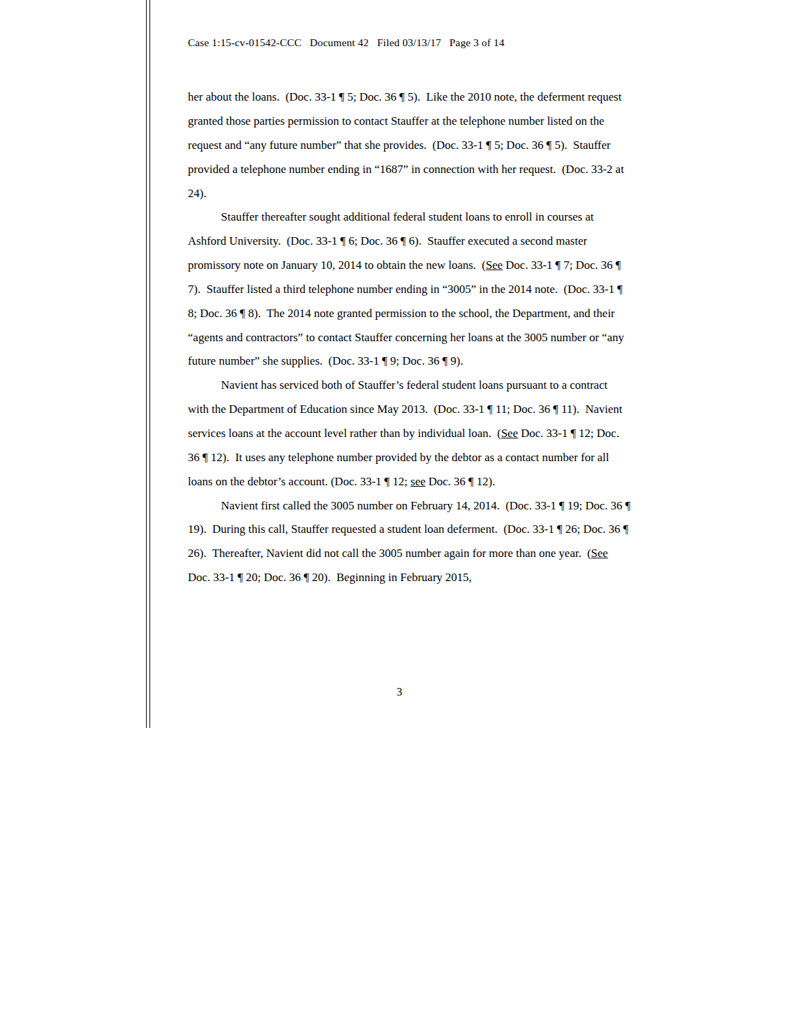Case 1:15-cv-01542-CCC Document 42 Filed 03/13/17 Page 3 of 14
her about the loans. (Doc. 33-1 ¶ 5; Doc. 36 ¶ 5). Like the 2010 note, the deferment request granted those parties permission to contact Stauffer at the telephone number listed on the request and “any future number” that she provides. (Doc. 33-1 ¶ 5; Doc. 36 ¶ 5). Stauffer provided a telephone number ending in “1687” in connection with her request. (Doc. 33-2 at 24).
Stauffer thereafter sought additional federal student loans to enroll in courses at Ashford University. (Doc. 33-1 ¶ 6; Doc. 36 ¶ 6). Stauffer executed a second master promissory note on January 10, 2014 to obtain the new loans. (See Doc. 33-1 ¶ 7; Doc. 36 ¶ 7). Stauffer listed a third telephone number ending in “3005” in the 2014 note. (Doc. 33-1 ¶ 8; Doc. 36 ¶ 8). The 2014 note granted permission to the school, the Department, and their “agents and contractors” to contact Stauffer concerning her loans at the 3005 number or “any future number” she supplies. (Doc. 33-1 ¶ 9; Doc. 36 ¶ 9).
Navient has serviced both of Stauffer’s federal student loans pursuant to a contract with the Department of Education since May 2013. (Doc. 33-1 ¶ 11; Doc. 36 ¶ 11). Navient services loans at the account level rather than by individual loan. (See Doc. 33-1 ¶ 12; Doc. 36 ¶ 12). It uses any telephone number provided by the debtor as a contact number for all loans on the debtor’s account. (Doc. 33-1 ¶ 12; see Doc. 36 ¶ 12).
Navient first called the 3005 number on February 14, 2014. (Doc. 33-1 ¶ 19; Doc. 36 ¶ 19). During this call, Stauffer requested a student loan deferment. (Doc. 33-1 ¶ 26; Doc. 36 ¶ 26). Thereafter, Navient did not call the 3005 number again for more than one year. (See Doc. 33-1 ¶ 20; Doc. 36 ¶ 20). Beginning in February 2015,
3